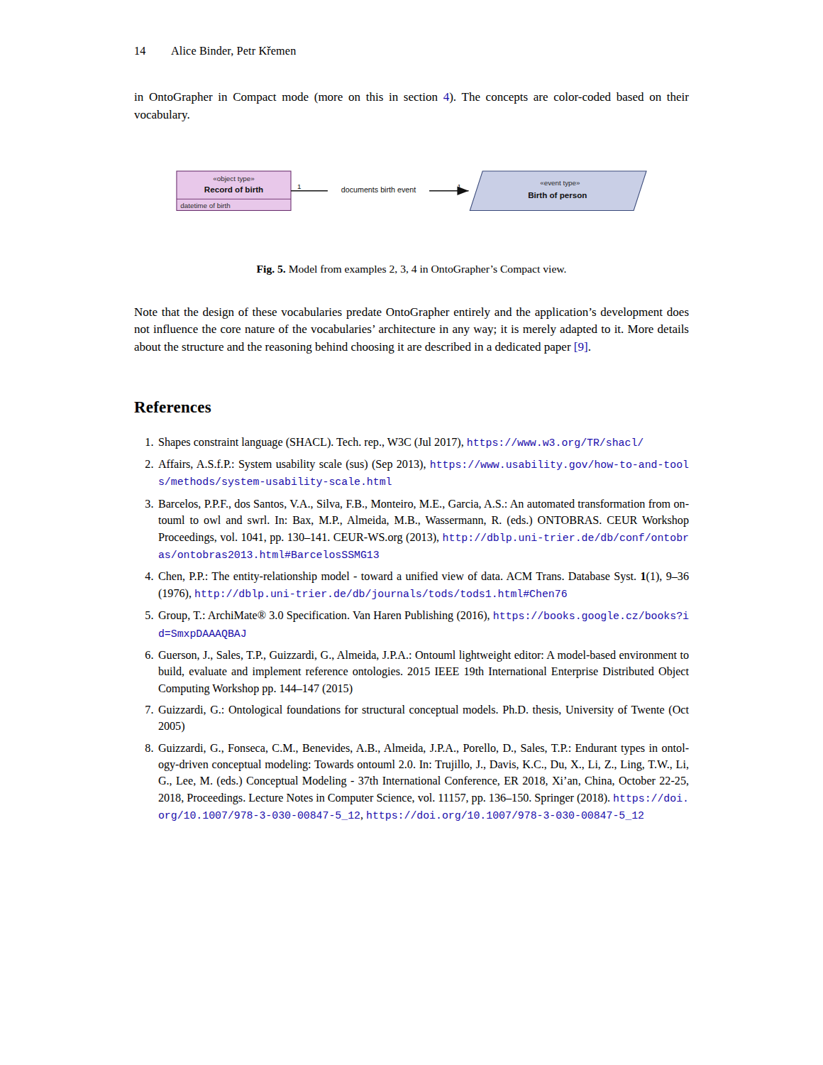14 Alice Binder, Petr Křemen
in OntoGrapher in Compact mode (more on this in section 4). The concepts are color-coded based on their vocabulary.
«object type» Record of birth datetime of birth 1 1 documents birth event «event type» Birth of person
Fig. 5. Model from examples 2, 3, 4 in OntoGrapher’s Compact view.
Note that the design of these vocabularies predate OntoGrapher entirely and the application’s development does not influence the core nature of the vocabularies’ architecture in any way; it is merely adapted to it. More details about the structure and the reasoning behind choosing it are described in a dedicated paper [9].
References
Shapes constraint language (SHACL). Tech. rep., W3C (Jul 2017), https://www.w3.org/TR/shacl/
Affairs, A.S.f.P.: System usability scale (sus) (Sep 2013), https://www.usability.gov/how-to-and-tools/methods/system-usability-scale.html
Barcelos, P.P.F., dos Santos, V.A., Silva, F.B., Monteiro, M.E., Garcia, A.S.: An automated transformation from ontouml to owl and swrl. In: Bax, M.P., Almeida, M.B., Wassermann, R. (eds.) ONTOBRAS. CEUR Workshop Proceedings, vol. 1041, pp. 130–141. CEUR-WS.org (2013), http://dblp.uni-trier.de/db/conf/ontobras/ontobras2013.html#BarcelosSSMG13
Chen, P.P.: The entity-relationship model - toward a unified view of data. ACM Trans. Database Syst. 1(1), 9–36 (1976), http://dblp.uni-trier.de/db/journals/tods/tods1.html#Chen76
Group, T.: ArchiMate® 3.0 Specification. Van Haren Publishing (2016), https://books.google.cz/books?id=SmxpDAAAQBAJ
Guerson, J., Sales, T.P., Guizzardi, G., Almeida, J.P.A.: Ontouml lightweight editor: A model-based environment to build, evaluate and implement reference ontologies. 2015 IEEE 19th International Enterprise Distributed Object Computing Workshop pp. 144–147 (2015)
Guizzardi, G.: Ontological foundations for structural conceptual models. Ph.D. thesis, University of Twente (Oct 2005)
Guizzardi, G., Fonseca, C.M., Benevides, A.B., Almeida, J.P.A., Porello, D., Sales, T.P.: Endurant types in ontology-driven conceptual modeling: Towards ontouml 2.0. In: Trujillo, J., Davis, K.C., Du, X., Li, Z., Ling, T.W., Li, G., Lee, M. (eds.) Conceptual Modeling - 37th International Conference, ER 2018, Xi’an, China, October 22-25, 2018, Proceedings. Lecture Notes in Computer Science, vol. 11157, pp. 136–150. Springer (2018). https://doi.org/10.1007/978-3-030-00847-5_12, https://doi.org/10.1007/978-3-030-00847-5_12